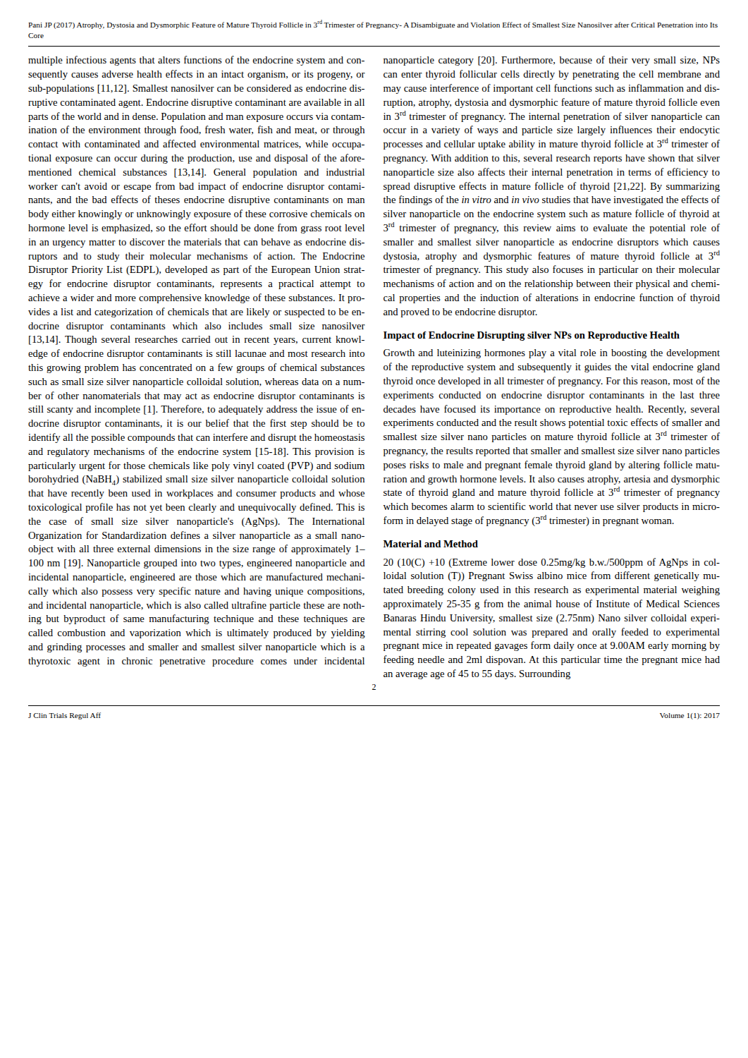Pani JP (2017) Atrophy, Dystosia and Dysmorphic Feature of Mature Thyroid Follicle in 3rd Trimester of Pregnancy- A Disambiguate and Violation Effect of Smallest Size Nanosilver after Critical Penetration into Its Core
multiple infectious agents that alters functions of the endocrine system and consequently causes adverse health effects in an intact organism, or its progeny, or sub-populations [11,12]. Smallest nanosilver can be considered as endocrine disruptive contaminated agent. Endocrine disruptive contaminant are available in all parts of the world and in dense. Population and man exposure occurs via contamination of the environment through food, fresh water, fish and meat, or through contact with contaminated and affected environmental matrices, while occupational exposure can occur during the production, use and disposal of the aforementioned chemical substances [13,14]. General population and industrial worker can't avoid or escape from bad impact of endocrine disruptor contaminants, and the bad effects of theses endocrine disruptive contaminants on man body either knowingly or unknowingly exposure of these corrosive chemicals on hormone level is emphasized, so the effort should be done from grass root level in an urgency matter to discover the materials that can behave as endocrine disruptors and to study their molecular mechanisms of action. The Endocrine Disruptor Priority List (EDPL), developed as part of the European Union strategy for endocrine disruptor contaminants, represents a practical attempt to achieve a wider and more comprehensive knowledge of these substances. It provides a list and categorization of chemicals that are likely or suspected to be endocrine disruptor contaminants which also includes small size nanosilver [13,14]. Though several researches carried out in recent years, current knowledge of endocrine disruptor contaminants is still lacunae and most research into this growing problem has concentrated on a few groups of chemical substances such as small size silver nanoparticle colloidal solution, whereas data on a number of other nanomaterials that may act as endocrine disruptor contaminants is still scanty and incomplete [1]. Therefore, to adequately address the issue of endocrine disruptor contaminants, it is our belief that the first step should be to identify all the possible compounds that can interfere and disrupt the homeostasis and regulatory mechanisms of the endocrine system [15-18]. This provision is particularly urgent for those chemicals like poly vinyl coated (PVP) and sodium borohydried (NaBH4) stabilized small size silver nanoparticle colloidal solution that have recently been used in workplaces and consumer products and whose toxicological profile has not yet been clearly and unequivocally defined. This is the case of small size silver nanoparticle's (AgNps). The International Organization for Standardization defines a silver nanoparticle as a small nano-object with all three external dimensions in the size range of approximately 1–100 nm [19]. Nanoparticle grouped into two types, engineered nanoparticle and incidental nanoparticle, engineered are those which are manufactured mechanically which also possess very specific nature and having unique compositions, and incidental nanoparticle, which is also called ultrafine particle these are nothing but byproduct of same manufacturing technique and these techniques are called combustion and vaporization which is ultimately produced by yielding and grinding processes and smaller and smallest silver nanoparticle which is a thyrotoxic agent in chronic penetrative procedure comes under incidental nanoparticle category [20]. Furthermore, because of their very small size, NPs can enter thyroid follicular cells directly by penetrating the cell membrane and may cause interference of important cell functions such as inflammation and disruption, atrophy, dystosia and dysmorphic feature of mature thyroid follicle even in 3rd trimester of pregnancy. The internal penetration of silver nanoparticle can occur in a variety of ways and particle size largely influences their endocytic processes and cellular uptake ability in mature thyroid follicle at 3rd trimester of pregnancy. With addition to this, several research reports have shown that silver nanoparticle size also affects their internal penetration in terms of efficiency to spread disruptive effects in mature follicle of thyroid [21,22]. By summarizing the findings of the in vitro and in vivo studies that have investigated the effects of silver nanoparticle on the endocrine system such as mature follicle of thyroid at 3rd trimester of pregnancy, this review aims to evaluate the potential role of smaller and smallest silver nanoparticle as endocrine disruptors which causes dystosia, atrophy and dysmorphic features of mature thyroid follicle at 3rd trimester of pregnancy. This study also focuses in particular on their molecular mechanisms of action and on the relationship between their physical and chemical properties and the induction of alterations in endocrine function of thyroid and proved to be endocrine disruptor.
Impact of Endocrine Disrupting silver NPs on Reproductive Health
Growth and luteinizing hormones play a vital role in boosting the development of the reproductive system and subsequently it guides the vital endocrine gland thyroid once developed in all trimester of pregnancy. For this reason, most of the experiments conducted on endocrine disruptor contaminants in the last three decades have focused its importance on reproductive health. Recently, several experiments conducted and the result shows potential toxic effects of smaller and smallest size silver nano particles on mature thyroid follicle at 3rd trimester of pregnancy, the results reported that smaller and smallest size silver nano particles poses risks to male and pregnant female thyroid gland by altering follicle maturation and growth hormone levels. It also causes atrophy, artesia and dysmorphic state of thyroid gland and mature thyroid follicle at 3rd trimester of pregnancy which becomes alarm to scientific world that never use silver products in microform in delayed stage of pregnancy (3rd trimester) in pregnant woman.
Material and Method
20 (10(C) +10 (Extreme lower dose 0.25mg/kg b.w./500ppm of AgNps in colloidal solution (T)) Pregnant Swiss albino mice from different genetically mutated breeding colony used in this research as experimental material weighing approximately 25-35 g from the animal house of Institute of Medical Sciences Banaras Hindu University, smallest size (2.75nm) Nano silver colloidal experimental stirring cool solution was prepared and orally feeded to experimental pregnant mice in repeated gavages form daily once at 9.00AM early morning by feeding needle and 2ml dispovan. At this particular time the pregnant mice had an average age of 45 to 55 days. Surrounding
2
J Clin Trials Regul Aff Volume 1(1): 2017